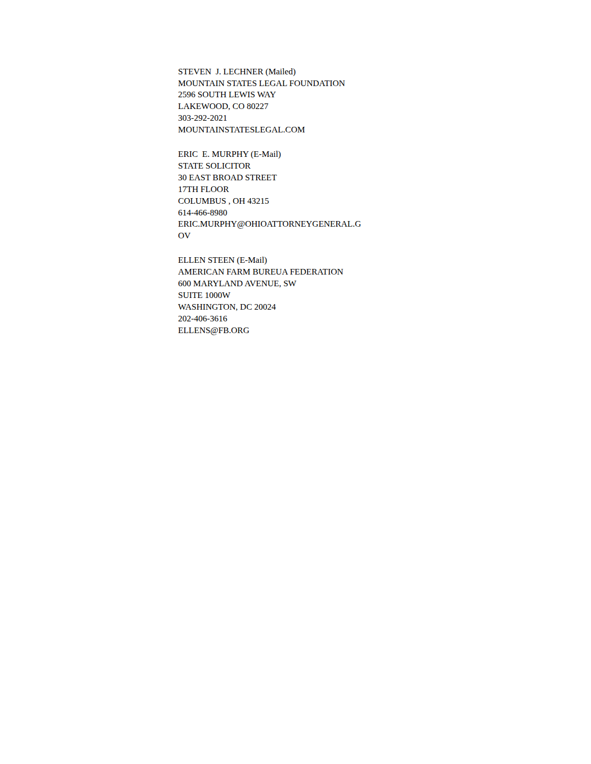STEVEN J. LECHNER (Mailed)
MOUNTAIN STATES LEGAL FOUNDATION
2596 SOUTH LEWIS WAY
LAKEWOOD, CO 80227
303-292-2021
MOUNTAINSTATESLEGAL.COM
ERIC E. MURPHY (E-Mail)
STATE SOLICITOR
30 EAST BROAD STREET
17TH FLOOR
COLUMBUS , OH 43215
614-466-8980
ERIC.MURPHY@OHIOATTORNEYGENERAL.G
OV
ELLEN STEEN (E-Mail)
AMERICAN FARM BUREUA FEDERATION
600 MARYLAND AVENUE, SW
SUITE 1000W
WASHINGTON, DC 20024
202-406-3616
ELLENS@FB.ORG